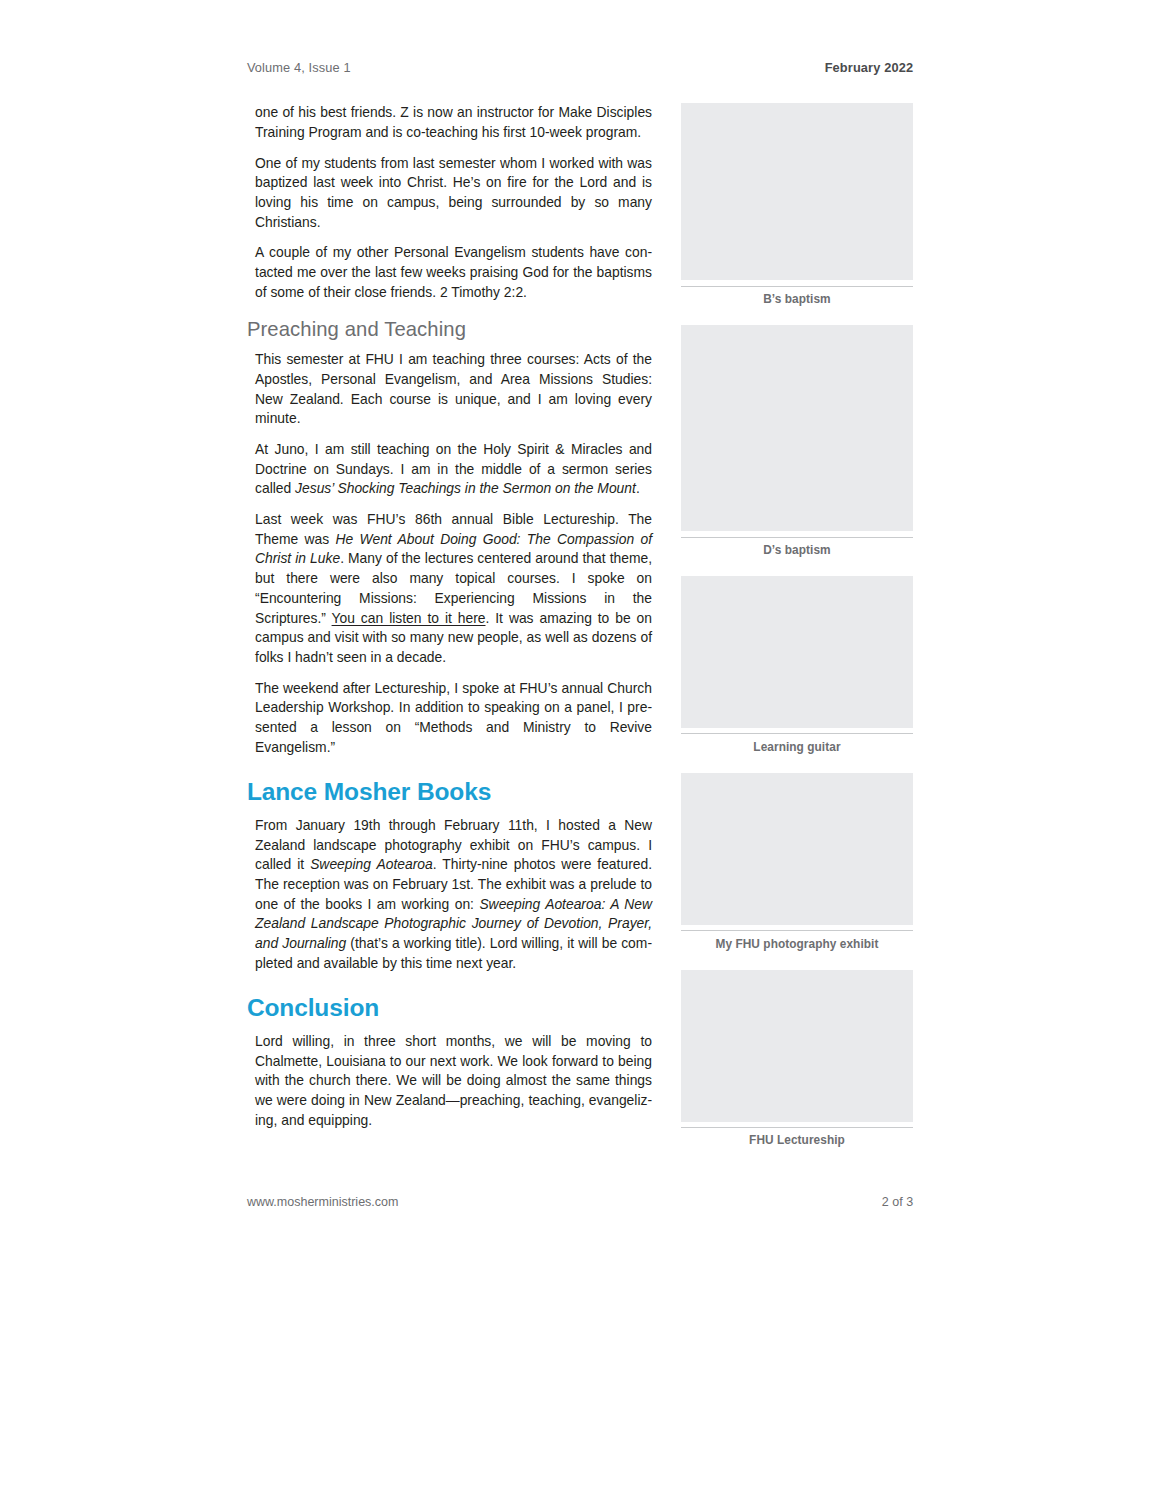Volume 4, Issue 1 February 2022
one of his best friends. Z is now an instructor for Make Disciples Training Program and is co-teaching his first 10-week program.
One of my students from last semester whom I worked with was baptized last week into Christ. He’s on fire for the Lord and is loving his time on campus, being surrounded by so many Christians.
A couple of my other Personal Evangelism students have contacted me over the last few weeks praising God for the baptisms of some of their close friends. 2 Timothy 2:2.
Preaching and Teaching
This semester at FHU I am teaching three courses: Acts of the Apostles, Personal Evangelism, and Area Missions Studies: New Zealand. Each course is unique, and I am loving every minute.
At Juno, I am still teaching on the Holy Spirit & Miracles and Doctrine on Sundays. I am in the middle of a sermon series called Jesus’ Shocking Teachings in the Sermon on the Mount.
Last week was FHU’s 86th annual Bible Lectureship. The Theme was He Went About Doing Good: The Compassion of Christ in Luke. Many of the lectures centered around that theme, but there were also many topical courses. I spoke on “Encountering Missions: Experiencing Missions in the Scriptures.” You can listen to it here. It was amazing to be on campus and visit with so many new people, as well as dozens of folks I hadn’t seen in a decade.
The weekend after Lectureship, I spoke at FHU’s annual Church Leadership Workshop. In addition to speaking on a panel, I presented a lesson on “Methods and Ministry to Revive Evangelism.”
Lance Mosher Books
From January 19th through February 11th, I hosted a New Zealand landscape photography exhibit on FHU’s campus. I called it Sweeping Aotearoa. Thirty-nine photos were featured. The reception was on February 1st. The exhibit was a prelude to one of the books I am working on: Sweeping Aotearoa: A New Zealand Landscape Photographic Journey of Devotion, Prayer, and Journaling (that’s a working title). Lord willing, it will be completed and available by this time next year.
Conclusion
Lord willing, in three short months, we will be moving to Chalmette, Louisiana to our next work. We look forward to being with the church there. We will be doing almost the same things we were doing in New Zealand—preaching, teaching, evangelizing, and equipping.
B’s baptism
D’s baptism
Learning guitar
My FHU photography exhibit
FHU Lectureship
www.mosherministries.com 2 of 3